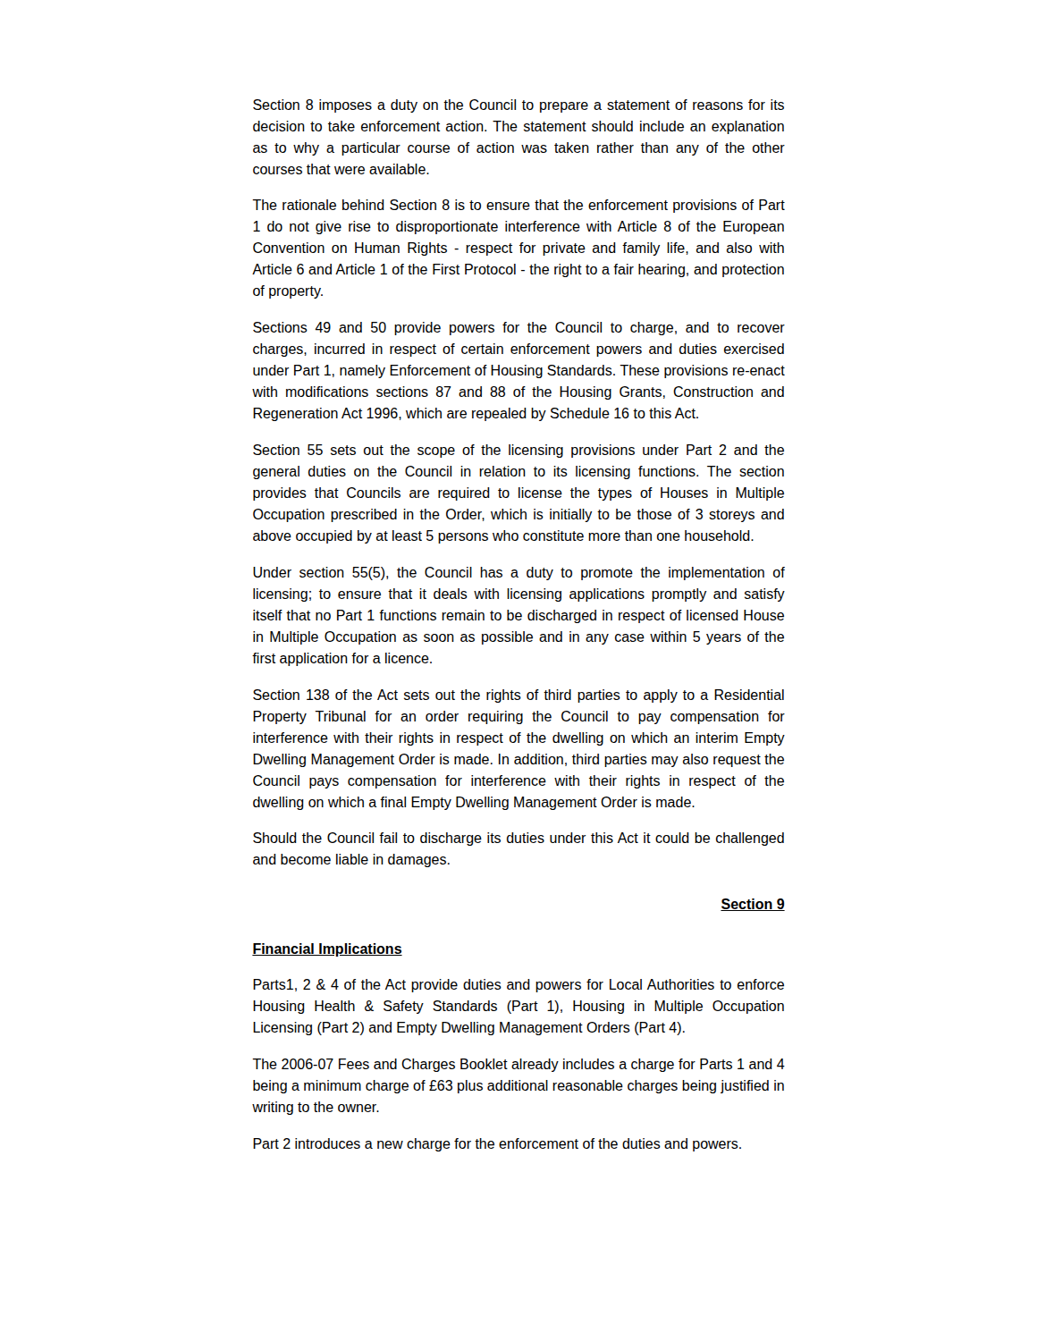Section 8 imposes a duty on the Council to prepare a statement of reasons for its decision to take enforcement action. The statement should include an explanation as to why a particular course of action was taken rather than any of the other courses that were available.
The rationale behind Section 8 is to ensure that the enforcement provisions of Part 1 do not give rise to disproportionate interference with Article 8 of the European Convention on Human Rights - respect for private and family life, and also with Article 6 and Article 1 of the First Protocol - the right to a fair hearing, and protection of property.
Sections 49 and 50 provide powers for the Council to charge, and to recover charges, incurred in respect of certain enforcement powers and duties exercised under Part 1, namely Enforcement of Housing Standards. These provisions re-enact with modifications sections 87 and 88 of the Housing Grants, Construction and Regeneration Act 1996, which are repealed by Schedule 16 to this Act.
Section 55 sets out the scope of the licensing provisions under Part 2 and the general duties on the Council in relation to its licensing functions. The section provides that Councils are required to license the types of Houses in Multiple Occupation prescribed in the Order, which is initially to be those of 3 storeys and above occupied by at least 5 persons who constitute more than one household.
Under section 55(5), the Council has a duty to promote the implementation of licensing; to ensure that it deals with licensing applications promptly and satisfy itself that no Part 1 functions remain to be discharged in respect of licensed House in Multiple Occupation as soon as possible and in any case within 5 years of the first application for a licence.
Section 138 of the Act sets out the rights of third parties to apply to a Residential Property Tribunal for an order requiring the Council to pay compensation for interference with their rights in respect of the dwelling on which an interim Empty Dwelling Management Order is made. In addition, third parties may also request the Council pays compensation for interference with their rights in respect of the dwelling on which a final Empty Dwelling Management Order is made.
Should the Council fail to discharge its duties under this Act it could be challenged and become liable in damages.
Section 9
Financial Implications
Parts1, 2 & 4 of the Act provide duties and powers for Local Authorities to enforce Housing Health & Safety Standards (Part 1), Housing in Multiple Occupation Licensing (Part 2) and Empty Dwelling Management Orders (Part 4).
The 2006-07 Fees and Charges Booklet already includes a charge for Parts 1 and 4 being a minimum charge of £63 plus additional reasonable charges being justified in writing to the owner.
Part 2 introduces a new charge for the enforcement of the duties and powers.